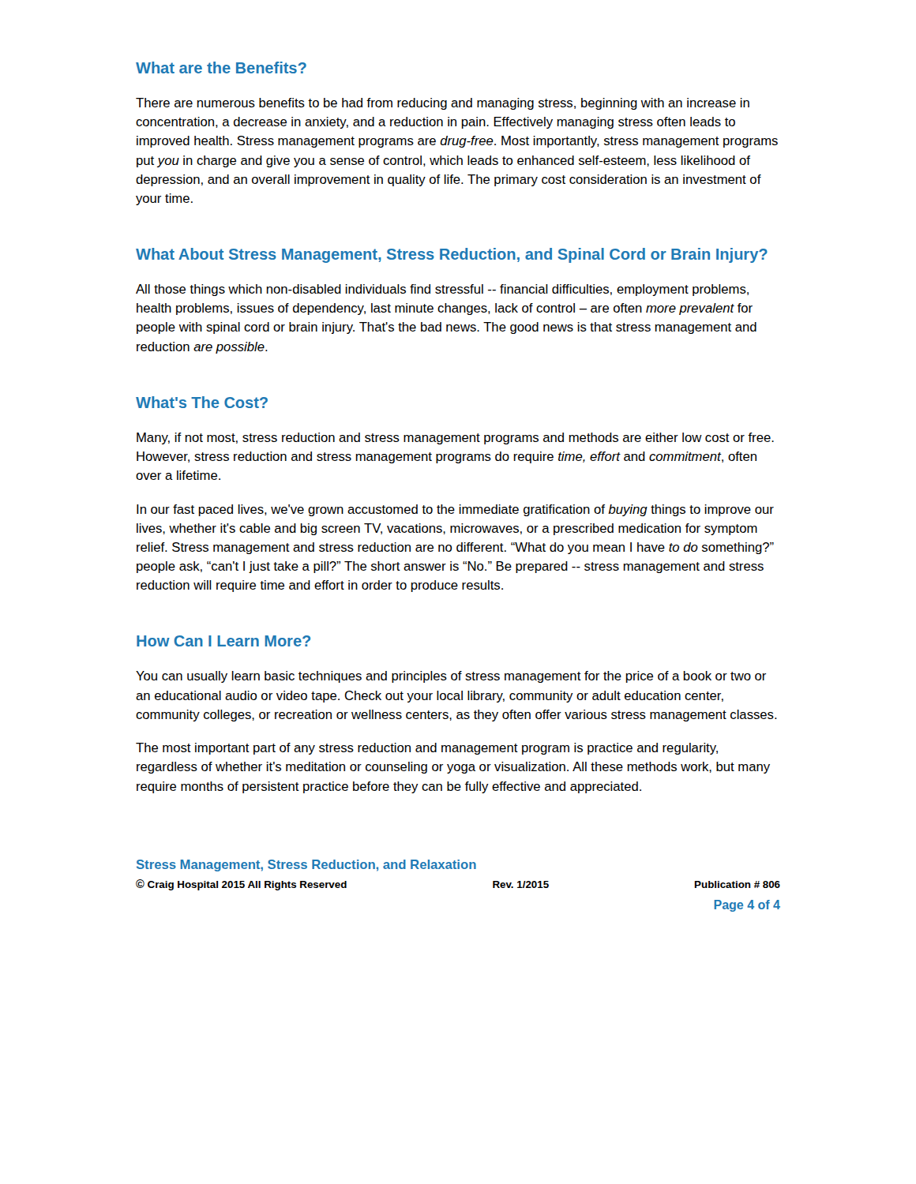What are the Benefits?
There are numerous benefits to be had from reducing and managing stress, beginning with an increase in concentration, a decrease in anxiety, and a reduction in pain. Effectively managing stress often leads to improved health. Stress management programs are drug-free. Most importantly, stress management programs put you in charge and give you a sense of control, which leads to enhanced self-esteem, less likelihood of depression, and an overall improvement in quality of life. The primary cost consideration is an investment of your time.
What About Stress Management, Stress Reduction, and Spinal Cord or Brain Injury?
All those things which non-disabled individuals find stressful -- financial difficulties, employment problems, health problems, issues of dependency, last minute changes, lack of control – are often more prevalent for people with spinal cord or brain injury. That's the bad news. The good news is that stress management and reduction are possible.
What's The Cost?
Many, if not most, stress reduction and stress management programs and methods are either low cost or free. However, stress reduction and stress management programs do require time, effort and commitment, often over a lifetime.
In our fast paced lives, we've grown accustomed to the immediate gratification of buying things to improve our lives, whether it's cable and big screen TV, vacations, microwaves, or a prescribed medication for symptom relief. Stress management and stress reduction are no different. “What do you mean I have to do something?” people ask, “can't I just take a pill?” The short answer is “No.” Be prepared -- stress management and stress reduction will require time and effort in order to produce results.
How Can I Learn More?
You can usually learn basic techniques and principles of stress management for the price of a book or two or an educational audio or video tape. Check out your local library, community or adult education center, community colleges, or recreation or wellness centers, as they often offer various stress management classes.
The most important part of any stress reduction and management program is practice and regularity, regardless of whether it's meditation or counseling or yoga or visualization. All these methods work, but many require months of persistent practice before they can be fully effective and appreciated.
Stress Management, Stress Reduction, and Relaxation
© Craig Hospital 2015 All Rights Reserved Rev. 1/2015 Publication # 806
Page 4 of 4